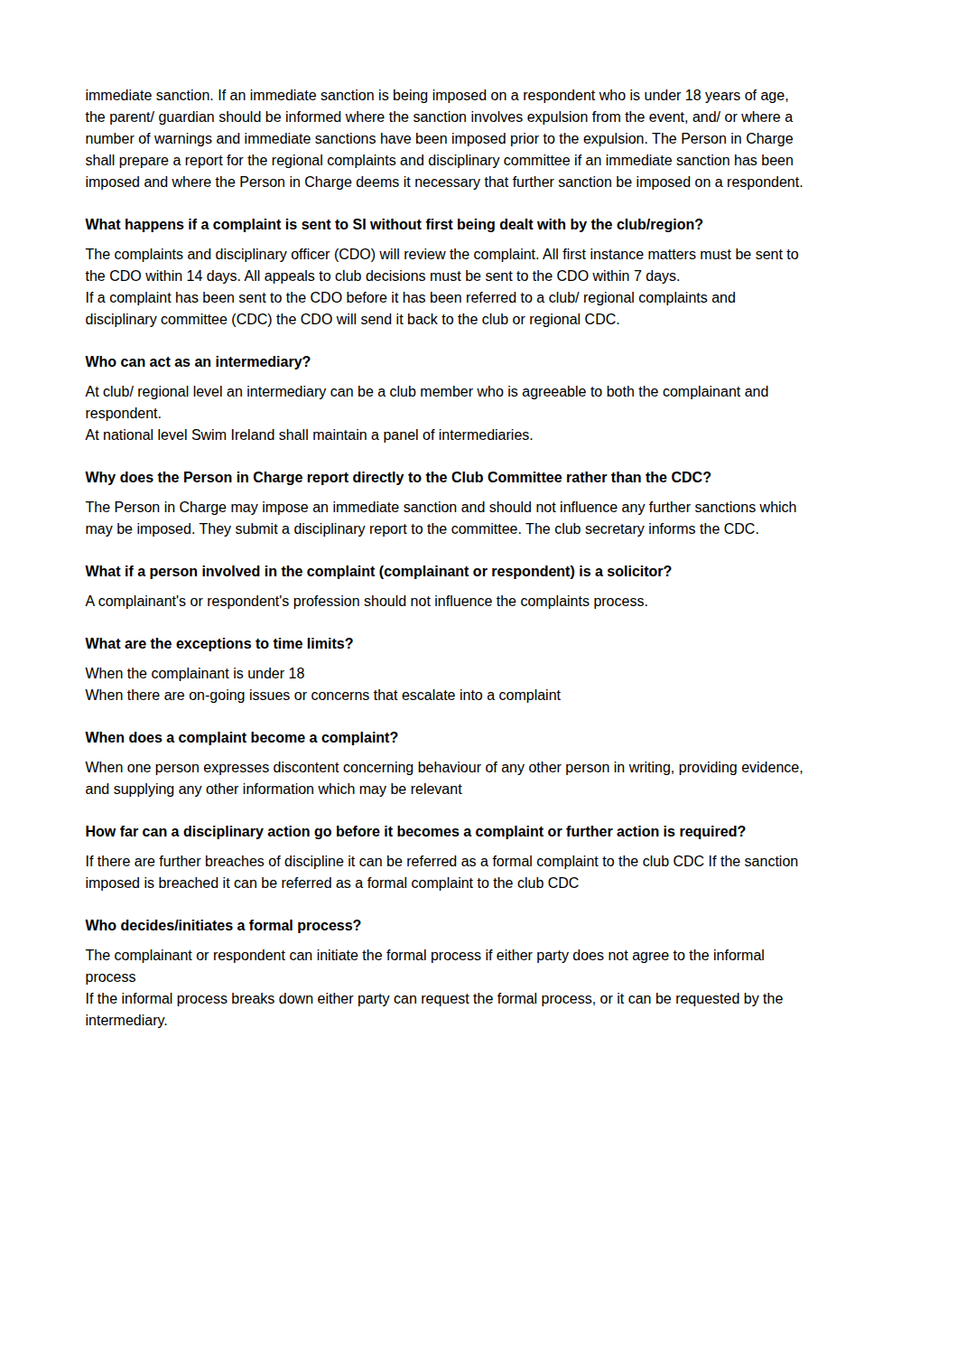immediate sanction. If an immediate sanction is being imposed on a respondent who is under 18 years of age, the parent/ guardian should be informed where the sanction involves expulsion from the event, and/ or where a number of warnings and immediate sanctions have been imposed prior to the expulsion. The Person in Charge shall prepare a report for the regional complaints and disciplinary committee if an immediate sanction has been imposed and where the Person in Charge deems it necessary that further sanction be imposed on a respondent.
What happens if a complaint is sent to SI without first being dealt with by the club/region?
The complaints and disciplinary officer (CDO) will review the complaint. All first instance matters must be sent to the CDO within 14 days. All appeals to club decisions must be sent to the CDO within 7 days.
If a complaint has been sent to the CDO before it has been referred to a club/ regional complaints and disciplinary committee (CDC) the CDO will send it back to the club or regional CDC.
Who can act as an intermediary?
At club/ regional level an intermediary can be a club member who is agreeable to both the complainant and respondent.
At national level Swim Ireland shall maintain a panel of intermediaries.
Why does the Person in Charge report directly to the Club Committee rather than the CDC?
The Person in Charge may impose an immediate sanction and should not influence any further sanctions which may be imposed. They submit a disciplinary report to the committee. The club secretary informs the CDC.
What if a person involved in the complaint (complainant or respondent) is a solicitor?
A complainant's or respondent's profession should not influence the complaints process.
What are the exceptions to time limits?
When the complainant is under 18
When there are on-going issues or concerns that escalate into a complaint
When does a complaint become a complaint?
When one person expresses discontent concerning behaviour of any other person in writing, providing evidence, and supplying any other information which may be relevant
How far can a disciplinary action go before it becomes a complaint or further action is required?
If there are further breaches of discipline it can be referred as a formal complaint to the club CDC If the sanction imposed is breached it can be referred as a formal complaint to the club CDC
Who decides/initiates a formal process?
The complainant or respondent can initiate the formal process if either party does not agree to the informal process
If the informal process breaks down either party can request the formal process, or it can be requested by the intermediary.